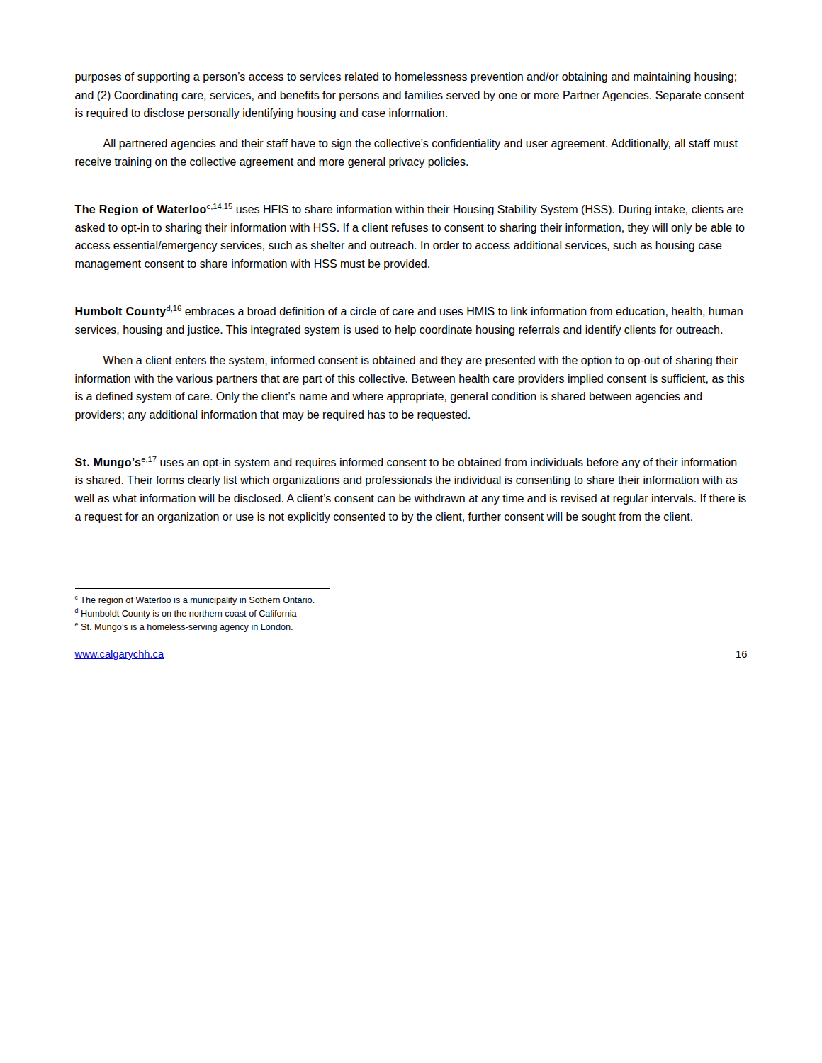purposes of supporting a person’s access to services related to homelessness prevention and/or obtaining and maintaining housing; and (2) Coordinating care, services, and benefits for persons and families served by one or more Partner Agencies. Separate consent is required to disclose personally identifying housing and case information.
All partnered agencies and their staff have to sign the collective’s confidentiality and user agreement. Additionally, all staff must receive training on the collective agreement and more general privacy policies.
The Region of Waterlooc,14,15 uses HFIS to share information within their Housing Stability System (HSS). During intake, clients are asked to opt-in to sharing their information with HSS. If a client refuses to consent to sharing their information, they will only be able to access essential/emergency services, such as shelter and outreach. In order to access additional services, such as housing case management consent to share information with HSS must be provided.
Humbolt Countyd,16 embraces a broad definition of a circle of care and uses HMIS to link information from education, health, human services, housing and justice. This integrated system is used to help coordinate housing referrals and identify clients for outreach.
When a client enters the system, informed consent is obtained and they are presented with the option to op-out of sharing their information with the various partners that are part of this collective. Between health care providers implied consent is sufficient, as this is a defined system of care. Only the client’s name and where appropriate, general condition is shared between agencies and providers; any additional information that may be required has to be requested.
St. Mungo’se,17 uses an opt-in system and requires informed consent to be obtained from individuals before any of their information is shared. Their forms clearly list which organizations and professionals the individual is consenting to share their information with as well as what information will be disclosed. A client’s consent can be withdrawn at any time and is revised at regular intervals. If there is a request for an organization or use is not explicitly consented to by the client, further consent will be sought from the client.
c The region of Waterloo is a municipality in Sothern Ontario.
d Humboldt County is on the northern coast of California
e St. Mungo’s is a homeless-serving agency in London.
www.calgarychh.ca 16